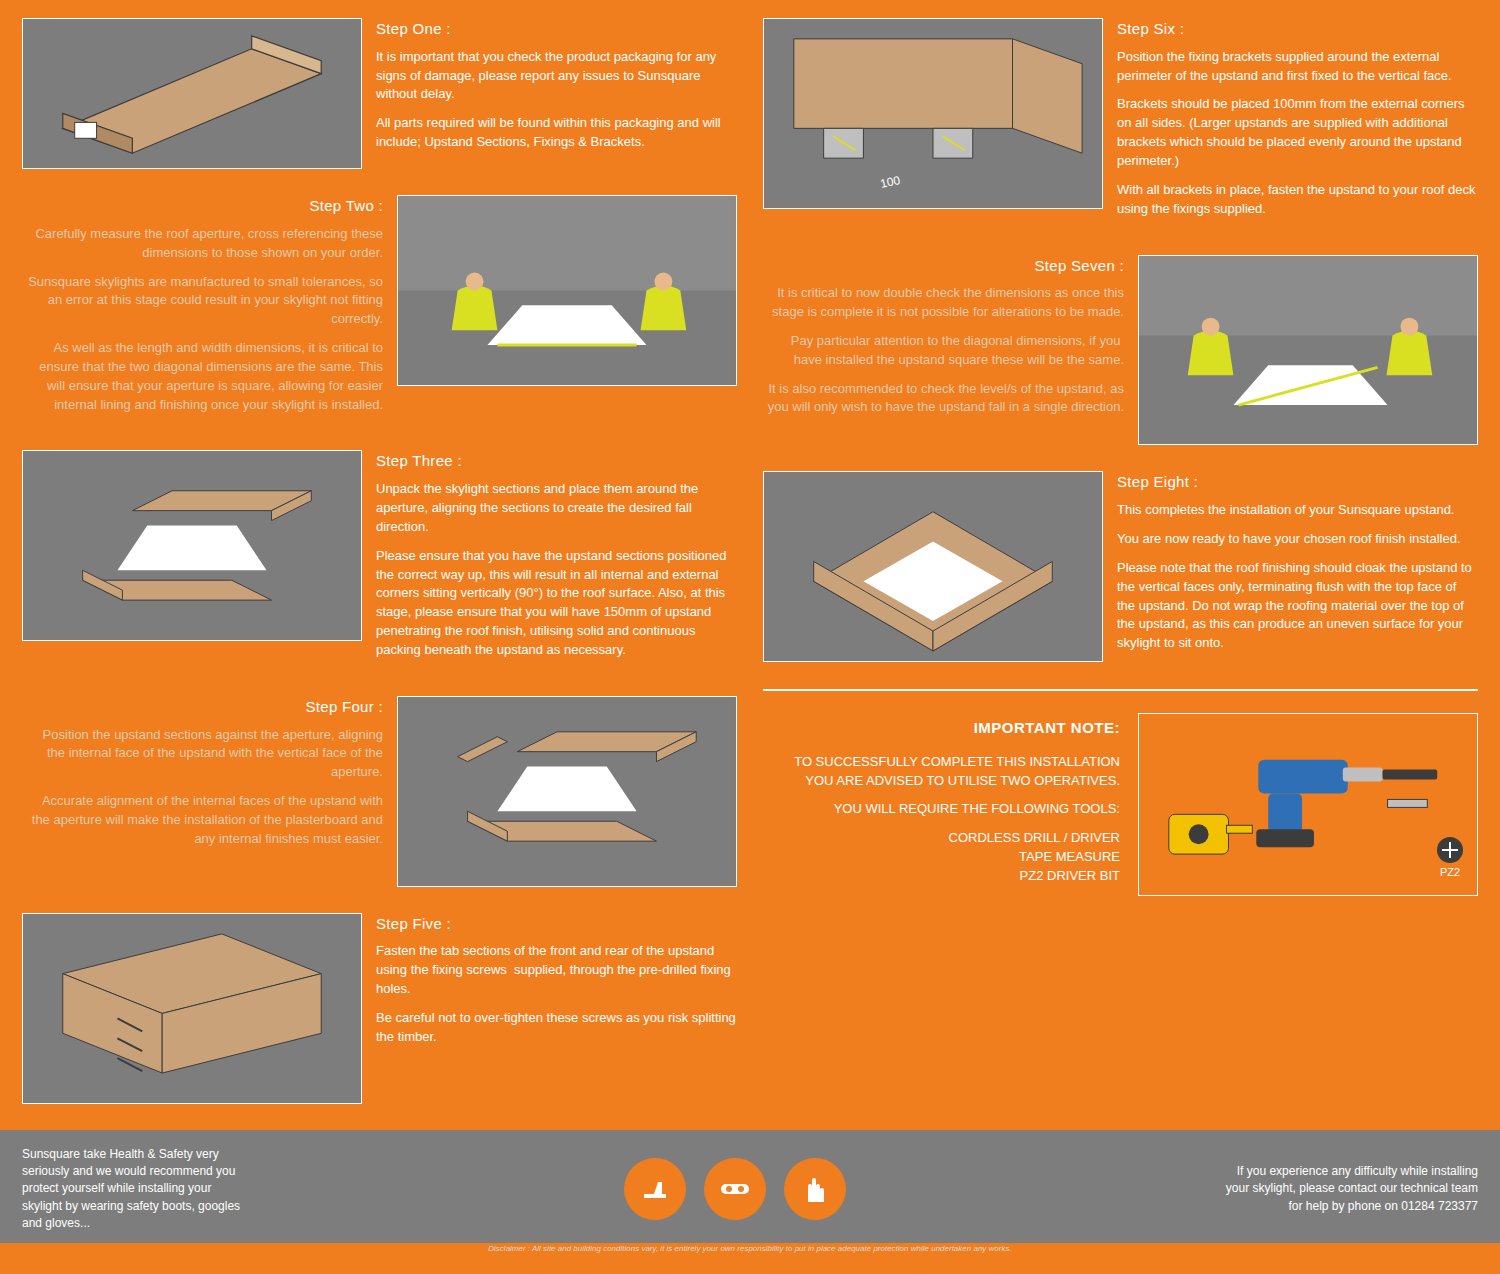Step One :
It is important that you check the product packaging for any signs of damage, please report any issues to Sunsquare without delay.
All parts required will be found within this packaging and will include; Upstand Sections, Fixings & Brackets.
Step Two :
Carefully measure the roof aperture, cross referencing these dimensions to those shown on your order.
Sunsquare skylights are manufactured to small tolerances, so an error at this stage could result in your skylight not fitting correctly.
As well as the length and width dimensions, it is critical to ensure that the two diagonal dimensions are the same. This will ensure that your aperture is square, allowing for easier internal lining and finishing once your skylight is installed.
Step Three :
Unpack the skylight sections and place them around the aperture, aligning the sections to create the desired fall direction.
Please ensure that you have the upstand sections positioned the correct way up, this will result in all internal and external corners sitting vertically (90°) to the roof surface. Also, at this stage, please ensure that you will have 150mm of upstand penetrating the roof finish, utilising solid and continuous packing beneath the upstand as necessary.
Step Four :
Position the upstand sections against the aperture, aligning the internal face of the upstand with the vertical face of the aperture.
Accurate alignment of the internal faces of the upstand with the aperture will make the installation of the plasterboard and any internal finishes must easier.
Step Five :
Fasten the tab sections of the front and rear of the upstand using the fixing screws supplied, through the pre-drilled fixing holes.
Be careful not to over-tighten these screws as you risk splitting the timber.
100
Step Six :
Position the fixing brackets supplied around the external perimeter of the upstand and first fixed to the vertical face.
Brackets should be placed 100mm from the external corners on all sides. (Larger upstands are supplied with additional brackets which should be placed evenly around the upstand perimeter.)
With all brackets in place, fasten the upstand to your roof deck using the fixings supplied.
Step Seven :
It is critical to now double check the dimensions as once this stage is complete it is not possible for alterations to be made.
Pay particular attention to the diagonal dimensions, if you have installed the upstand square these will be the same.
It is also recommended to check the level/s of the upstand, as you will only wish to have the upstand fall in a single direction.
Step Eight :
This completes the installation of your Sunsquare upstand.
You are now ready to have your chosen roof finish installed.
Please note that the roof finishing should cloak the upstand to the vertical faces only, terminating flush with the top face of the upstand. Do not wrap the roofing material over the top of the upstand, as this can produce an uneven surface for your skylight to sit onto.
IMPORTANT NOTE:
TO SUCCESSFULLY COMPLETE THIS INSTALLATION YOU ARE ADVISED TO UTILISE TWO OPERATIVES.
YOU WILL REQUIRE THE FOLLOWING TOOLS:
CORDLESS DRILL / DRIVER
TAPE MEASURE
PZ2 DRIVER BIT
PZ2
Sunsquare take Health & Safety very seriously and we would recommend you protect yourself while installing your skylight by wearing safety boots, googles and gloves...
If you experience any difficulty while installing your skylight, please contact our technical team for help by phone on 01284 723377
Disclaimer : All site and building conditions vary, it is entirely your own responsibility to put in place adequate protection while undertaken any works.